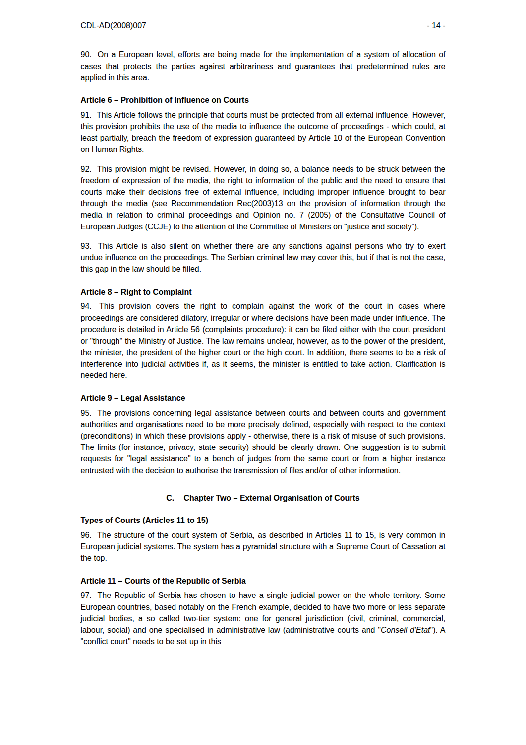CDL-AD(2008)007 - 14 -
90. On a European level, efforts are being made for the implementation of a system of allocation of cases that protects the parties against arbitrariness and guarantees that predetermined rules are applied in this area.
Article 6 – Prohibition of Influence on Courts
91. This Article follows the principle that courts must be protected from all external influence. However, this provision prohibits the use of the media to influence the outcome of proceedings - which could, at least partially, breach the freedom of expression guaranteed by Article 10 of the European Convention on Human Rights.
92. This provision might be revised. However, in doing so, a balance needs to be struck between the freedom of expression of the media, the right to information of the public and the need to ensure that courts make their decisions free of external influence, including improper influence brought to bear through the media (see Recommendation Rec(2003)13 on the provision of information through the media in relation to criminal proceedings and Opinion no. 7 (2005) of the Consultative Council of European Judges (CCJE) to the attention of the Committee of Ministers on “justice and society”).
93. This Article is also silent on whether there are any sanctions against persons who try to exert undue influence on the proceedings. The Serbian criminal law may cover this, but if that is not the case, this gap in the law should be filled.
Article 8 – Right to Complaint
94. This provision covers the right to complain against the work of the court in cases where proceedings are considered dilatory, irregular or where decisions have been made under influence. The procedure is detailed in Article 56 (complaints procedure): it can be filed either with the court president or "through" the Ministry of Justice. The law remains unclear, however, as to the power of the president, the minister, the president of the higher court or the high court. In addition, there seems to be a risk of interference into judicial activities if, as it seems, the minister is entitled to take action. Clarification is needed here.
Article 9 – Legal Assistance
95. The provisions concerning legal assistance between courts and between courts and government authorities and organisations need to be more precisely defined, especially with respect to the context (preconditions) in which these provisions apply - otherwise, there is a risk of misuse of such provisions. The limits (for instance, privacy, state security) should be clearly drawn. One suggestion is to submit requests for "legal assistance" to a bench of judges from the same court or from a higher instance entrusted with the decision to authorise the transmission of files and/or of other information.
C. Chapter Two – External Organisation of Courts
Types of Courts (Articles 11 to 15)
96. The structure of the court system of Serbia, as described in Articles 11 to 15, is very common in European judicial systems. The system has a pyramidal structure with a Supreme Court of Cassation at the top.
Article 11 – Courts of the Republic of Serbia
97. The Republic of Serbia has chosen to have a single judicial power on the whole territory. Some European countries, based notably on the French example, decided to have two more or less separate judicial bodies, a so called two-tier system: one for general jurisdiction (civil, criminal, commercial, labour, social) and one specialised in administrative law (administrative courts and "Conseil d'Etat"). A "conflict court" needs to be set up in this